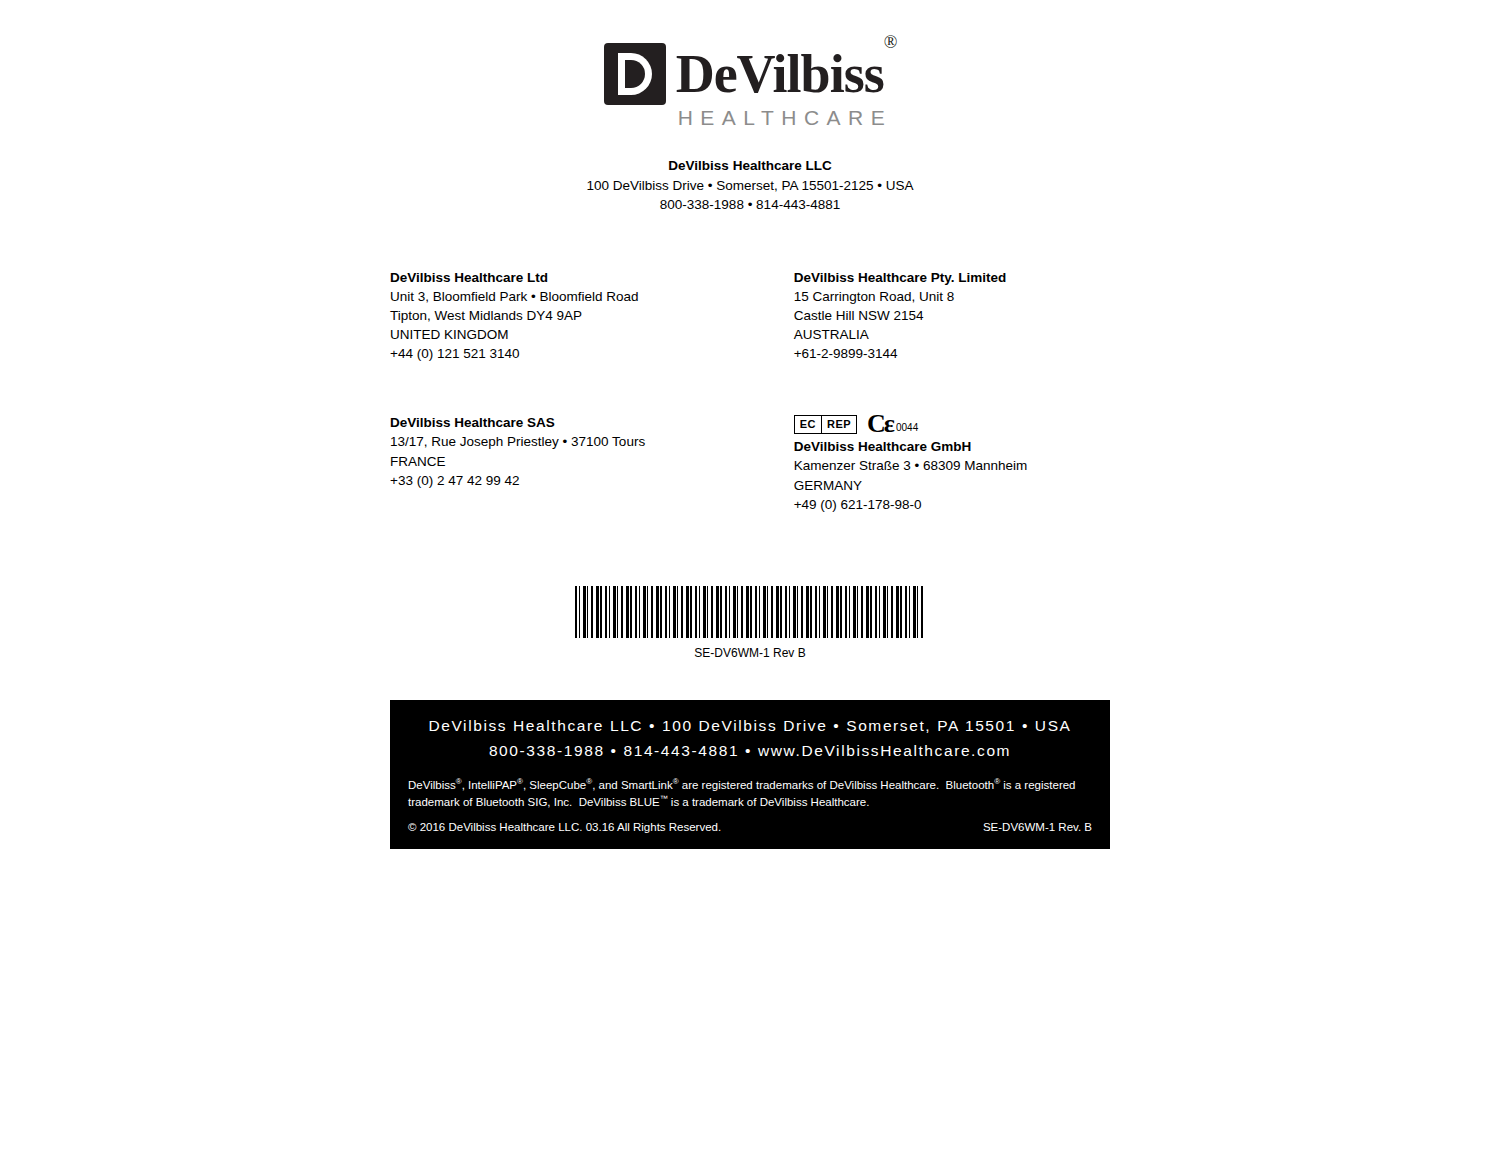DeVilbiss®
HEALTHCARE
DeVilbiss Healthcare LLC
100 DeVilbiss Drive • Somerset, PA 15501-2125 • USA
800-338-1988 • 814-443-4881
DeVilbiss Healthcare Ltd
Unit 3, Bloomfield Park • Bloomfield Road
Tipton, West Midlands DY4 9AP
UNITED KINGDOM
+44 (0) 121 521 3140
DeVilbiss Healthcare Pty. Limited
15 Carrington Road, Unit 8
Castle Hill NSW 2154
AUSTRALIA
+61-2-9899-3144
DeVilbiss Healthcare SAS
13/17, Rue Joseph Priestley • 37100 Tours
FRANCE
+33 (0) 2 47 42 99 42
EC REP Cε 0044
DeVilbiss Healthcare GmbH
Kamenzer Straße 3 • 68309 Mannheim
GERMANY
+49 (0) 621-178-98-0
SE-DV6WM-1 Rev B
DeVilbiss Healthcare LLC • 100 DeVilbiss Drive • Somerset, PA 15501 • USA
800-338-1988 • 814-443-4881 • www.DeVilbissHealthcare.com
DeVilbiss®, IntelliPAP®, SleepCube®, and SmartLink® are registered trademarks of DeVilbiss Healthcare. Bluetooth® is a registered trademark of Bluetooth SIG, Inc. DeVilbiss BLUE™ is a trademark of DeVilbiss Healthcare.
© 2016 DeVilbiss Healthcare LLC. 03.16 All Rights Reserved. SE-DV6WM-1 Rev. B